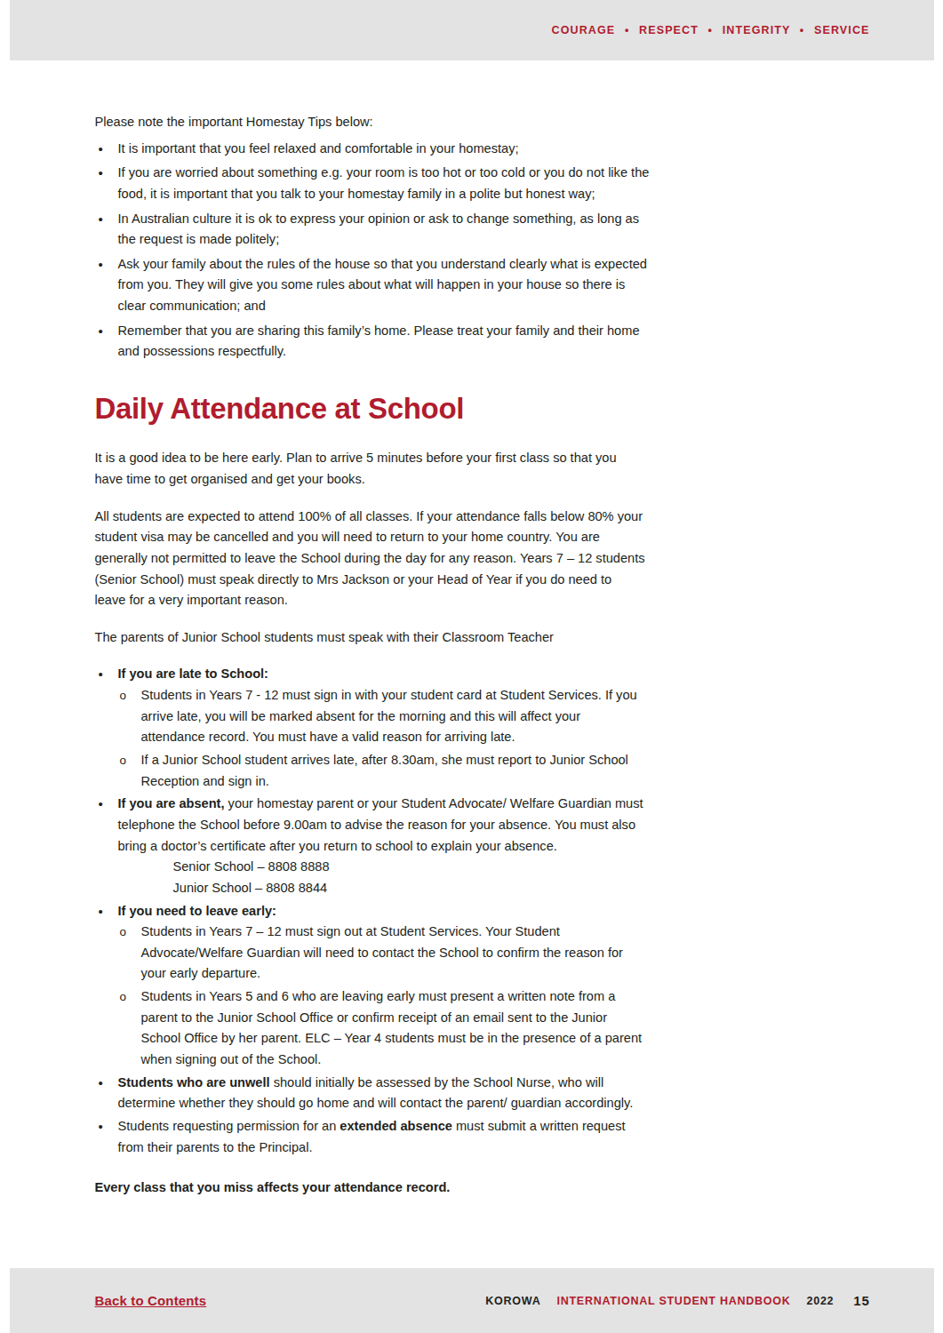COURAGE • RESPECT • INTEGRITY • SERVICE
Please note the important Homestay Tips below:
It is important that you feel relaxed and comfortable in your homestay;
If you are worried about something e.g. your room is too hot or too cold or you do not like the food, it is important that you talk to your homestay family in a polite but honest way;
In Australian culture it is ok to express your opinion or ask to change something, as long as the request is made politely;
Ask your family about the rules of the house so that you understand clearly what is expected from you. They will give you some rules about what will happen in your house so there is clear communication; and
Remember that you are sharing this family’s home. Please treat your family and their home and possessions respectfully.
Daily Attendance at School
It is a good idea to be here early. Plan to arrive 5 minutes before your first class so that you have time to get organised and get your books.
All students are expected to attend 100% of all classes. If your attendance falls below 80% your student visa may be cancelled and you will need to return to your home country. You are generally not permitted to leave the School during the day for any reason. Years 7 – 12 students (Senior School) must speak directly to Mrs Jackson or your Head of Year if you do need to leave for a very important reason.
The parents of Junior School students must speak with their Classroom Teacher
If you are late to School:
Students in Years 7 - 12 must sign in with your student card at Student Services. If you arrive late, you will be marked absent for the morning and this will affect your attendance record. You must have a valid reason for arriving late.
If a Junior School student arrives late, after 8.30am, she must report to Junior School Reception and sign in.
If you are absent, your homestay parent or your Student Advocate/ Welfare Guardian must telephone the School before 9.00am to advise the reason for your absence. You must also bring a doctor’s certificate after you return to school to explain your absence.
Senior School – 8808 8888
Junior School – 8808 8844
If you need to leave early:
Students in Years 7 – 12 must sign out at Student Services. Your Student Advocate/Welfare Guardian will need to contact the School to confirm the reason for your early departure.
Students in Years 5 and 6 who are leaving early must present a written note from a parent to the Junior School Office or confirm receipt of an email sent to the Junior School Office by her parent. ELC – Year 4 students must be in the presence of a parent when signing out of the School.
Students who are unwell should initially be assessed by the School Nurse, who will determine whether they should go home and will contact the parent/ guardian accordingly.
Students requesting permission for an extended absence must submit a written request from their parents to the Principal.
Every class that you miss affects your attendance record.
Back to Contents
KOROWA INTERNATIONAL STUDENT HANDBOOK 2022 15